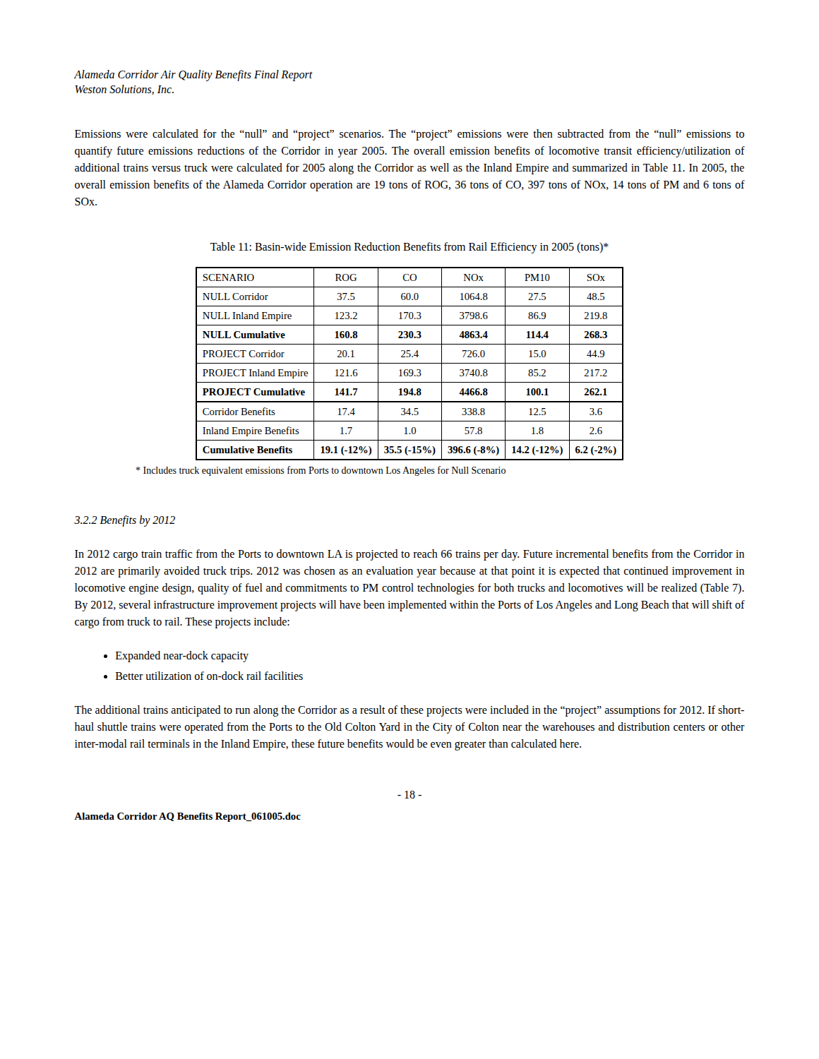Alameda Corridor Air Quality Benefits Final Report
Weston Solutions, Inc.
Emissions were calculated for the “null” and “project” scenarios. The “project” emissions were then subtracted from the “null” emissions to quantify future emissions reductions of the Corridor in year 2005. The overall emission benefits of locomotive transit efficiency/utilization of additional trains versus truck were calculated for 2005 along the Corridor as well as the Inland Empire and summarized in Table 11. In 2005, the overall emission benefits of the Alameda Corridor operation are 19 tons of ROG, 36 tons of CO, 397 tons of NOx, 14 tons of PM and 6 tons of SOx.
Table 11: Basin-wide Emission Reduction Benefits from Rail Efficiency in 2005 (tons)*
| SCENARIO | ROG | CO | NOx | PM10 | SOx |
| --- | --- | --- | --- | --- | --- |
| NULL Corridor | 37.5 | 60.0 | 1064.8 | 27.5 | 48.5 |
| NULL Inland Empire | 123.2 | 170.3 | 3798.6 | 86.9 | 219.8 |
| NULL Cumulative | 160.8 | 230.3 | 4863.4 | 114.4 | 268.3 |
| PROJECT Corridor | 20.1 | 25.4 | 726.0 | 15.0 | 44.9 |
| PROJECT Inland Empire | 121.6 | 169.3 | 3740.8 | 85.2 | 217.2 |
| PROJECT Cumulative | 141.7 | 194.8 | 4466.8 | 100.1 | 262.1 |
| Corridor Benefits | 17.4 | 34.5 | 338.8 | 12.5 | 3.6 |
| Inland Empire Benefits | 1.7 | 1.0 | 57.8 | 1.8 | 2.6 |
| Cumulative Benefits | 19.1 (-12%) | 35.5 (-15%) | 396.6 (-8%) | 14.2 (-12%) | 6.2 (-2%) |
* Includes truck equivalent emissions from Ports to downtown Los Angeles for Null Scenario
3.2.2 Benefits by 2012
In 2012 cargo train traffic from the Ports to downtown LA is projected to reach 66 trains per day. Future incremental benefits from the Corridor in 2012 are primarily avoided truck trips. 2012 was chosen as an evaluation year because at that point it is expected that continued improvement in locomotive engine design, quality of fuel and commitments to PM control technologies for both trucks and locomotives will be realized (Table 7). By 2012, several infrastructure improvement projects will have been implemented within the Ports of Los Angeles and Long Beach that will shift of cargo from truck to rail. These projects include:
Expanded near-dock capacity
Better utilization of on-dock rail facilities
The additional trains anticipated to run along the Corridor as a result of these projects were included in the “project” assumptions for 2012. If short-haul shuttle trains were operated from the Ports to the Old Colton Yard in the City of Colton near the warehouses and distribution centers or other inter-modal rail terminals in the Inland Empire, these future benefits would be even greater than calculated here.
- 18 -
Alameda Corridor AQ Benefits Report_061005.doc